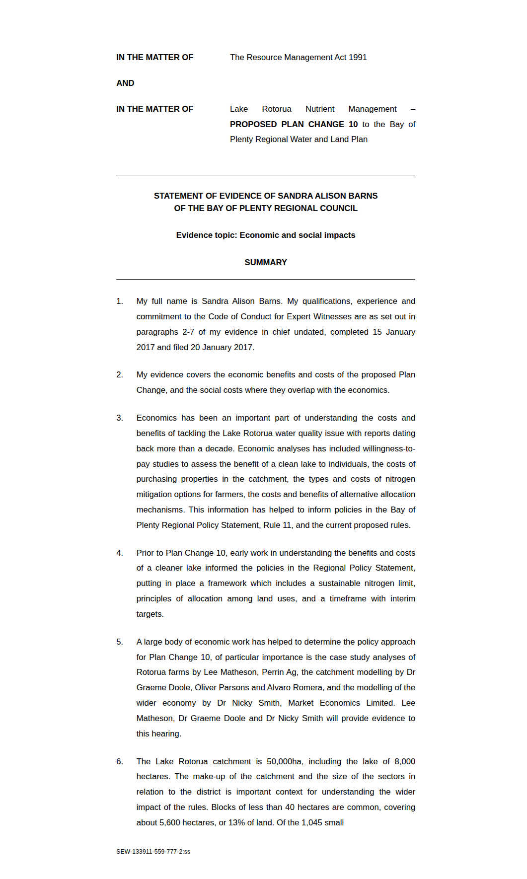| IN THE MATTER OF | The Resource Management Act 1991 |
| AND | |
| IN THE MATTER OF | Lake Rotorua Nutrient Management – PROPOSED PLAN CHANGE 10 to the Bay of Plenty Regional Water and Land Plan |
STATEMENT OF EVIDENCE OF SANDRA ALISON BARNS
OF THE BAY OF PLENTY REGIONAL COUNCIL
Evidence topic: Economic and social impacts
SUMMARY
My full name is Sandra Alison Barns. My qualifications, experience and commitment to the Code of Conduct for Expert Witnesses are as set out in paragraphs 2-7 of my evidence in chief undated, completed 15 January 2017 and filed 20 January 2017.
My evidence covers the economic benefits and costs of the proposed Plan Change, and the social costs where they overlap with the economics.
Economics has been an important part of understanding the costs and benefits of tackling the Lake Rotorua water quality issue with reports dating back more than a decade. Economic analyses has included willingness-to-pay studies to assess the benefit of a clean lake to individuals, the costs of purchasing properties in the catchment, the types and costs of nitrogen mitigation options for farmers, the costs and benefits of alternative allocation mechanisms. This information has helped to inform policies in the Bay of Plenty Regional Policy Statement, Rule 11, and the current proposed rules.
Prior to Plan Change 10, early work in understanding the benefits and costs of a cleaner lake informed the policies in the Regional Policy Statement, putting in place a framework which includes a sustainable nitrogen limit, principles of allocation among land uses, and a timeframe with interim targets.
A large body of economic work has helped to determine the policy approach for Plan Change 10, of particular importance is the case study analyses of Rotorua farms by Lee Matheson, Perrin Ag, the catchment modelling by Dr Graeme Doole, Oliver Parsons and Alvaro Romera, and the modelling of the wider economy by Dr Nicky Smith, Market Economics Limited. Lee Matheson, Dr Graeme Doole and Dr Nicky Smith will provide evidence to this hearing.
The Lake Rotorua catchment is 50,000ha, including the lake of 8,000 hectares. The make-up of the catchment and the size of the sectors in relation to the district is important context for understanding the wider impact of the rules. Blocks of less than 40 hectares are common, covering about 5,600 hectares, or 13% of land. Of the 1,045 small
SEW-133911-559-777-2:ss